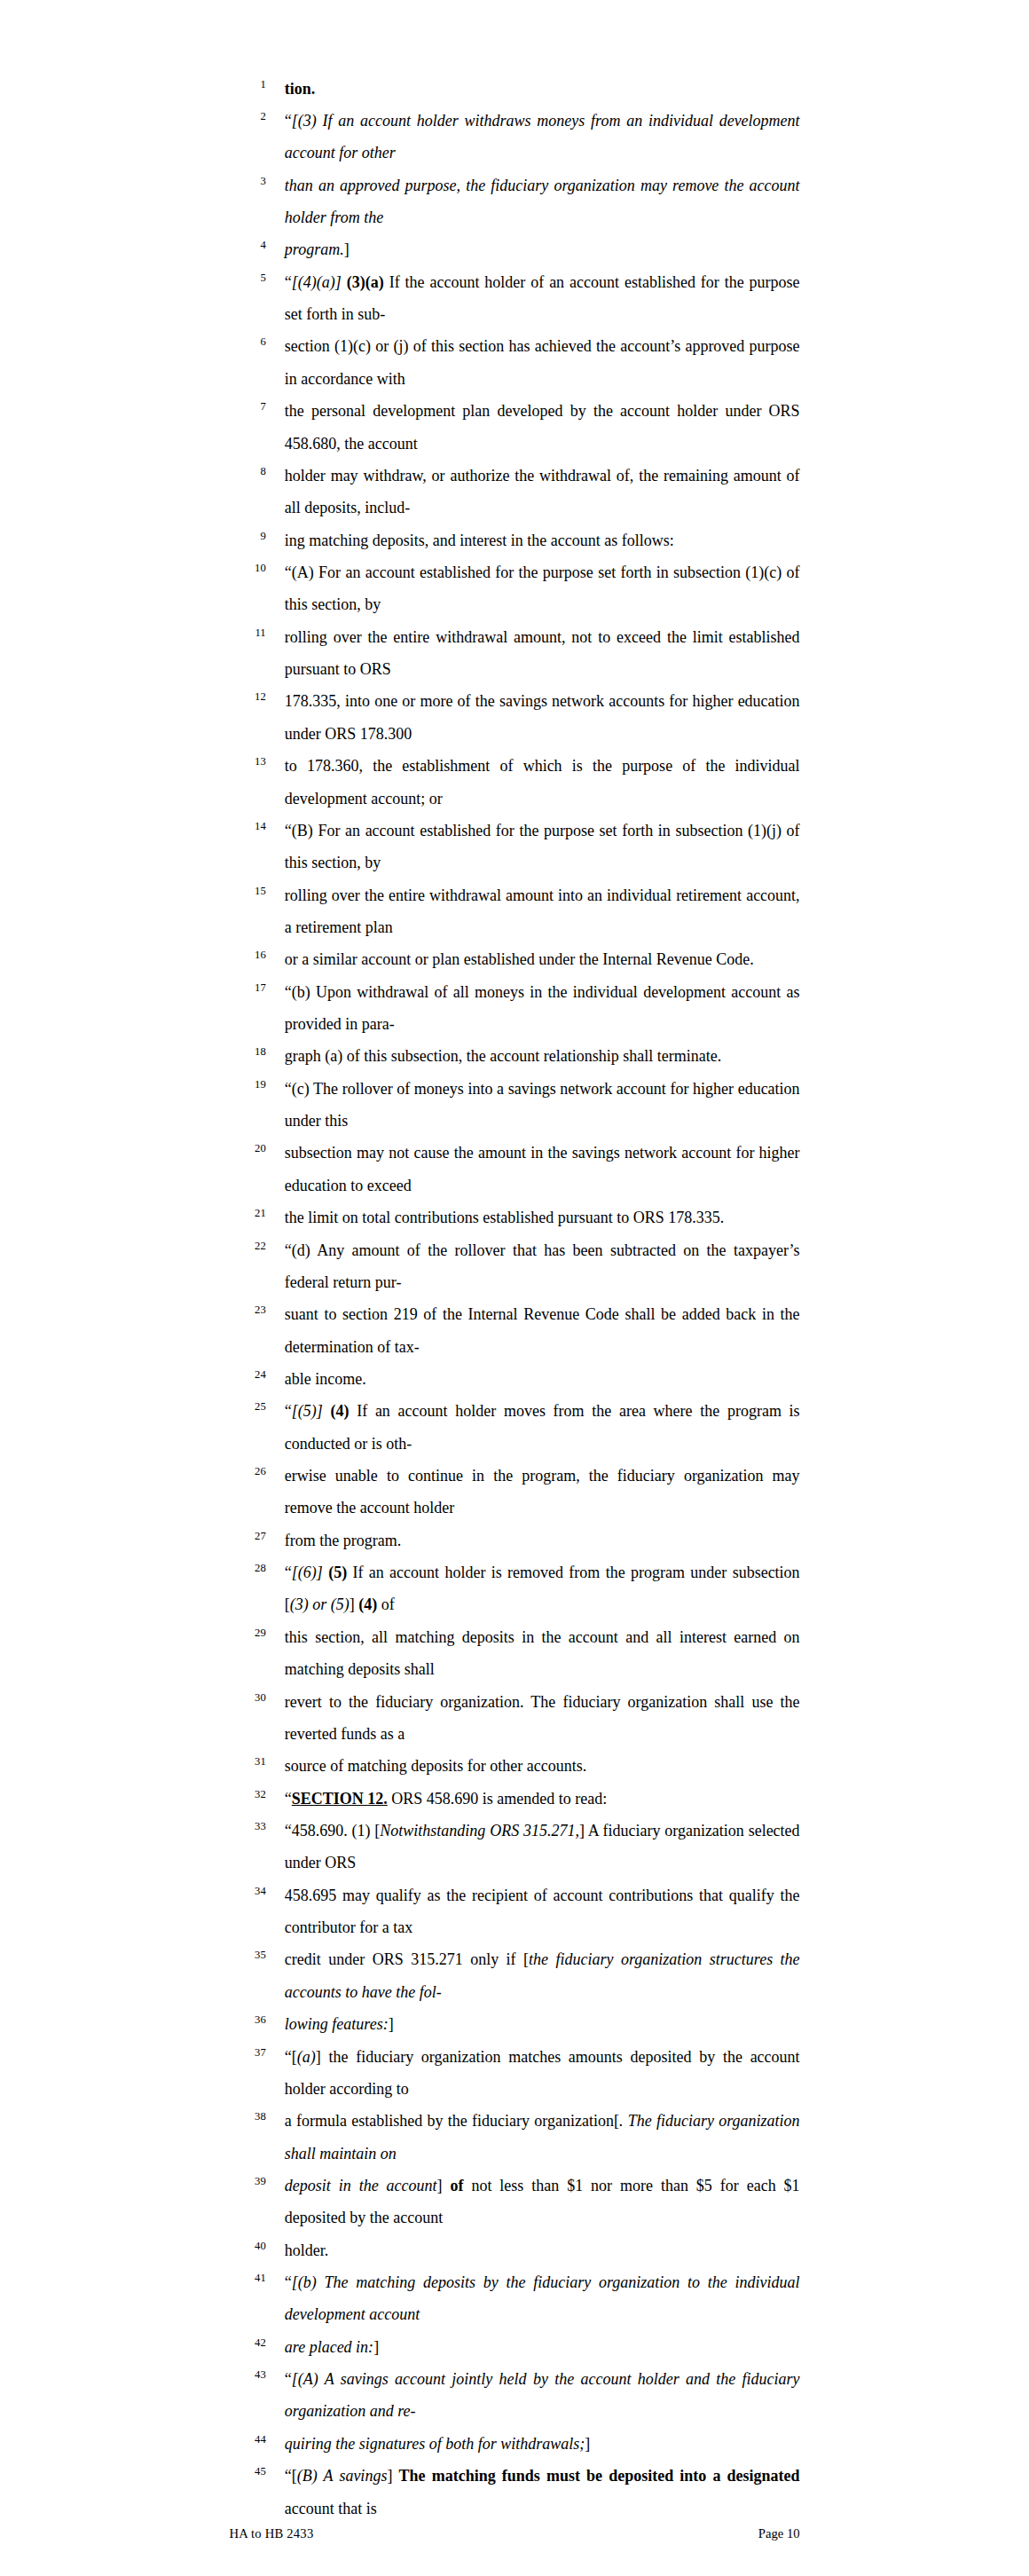| 1 | tion. |
| 2 | “ [(3) If an account holder withdraws moneys from an individual development account for other |
| 3 | than an approved purpose, the fiduciary organization may remove the account holder from the |
| 4 | program. ] |
| 5 | “ [(4)(a)] (3)(a) If the account holder of an account established for the purpose set forth in sub- |
| 6 | section (1)(c) or (j) of this section has achieved the account’s approved purpose in accordance with |
| 7 | the personal development plan developed by the account holder under ORS 458.680, the account |
| 8 | holder may withdraw, or authorize the withdrawal of, the remaining amount of all deposits, includ- |
| 9 | ing matching deposits, and interest in the account as follows: |
| 10 | “(A) For an account established for the purpose set forth in subsection (1)(c) of this section, by |
| 11 | rolling over the entire withdrawal amount, not to exceed the limit established pursuant to ORS |
| 12 | 178.335, into one or more of the savings network accounts for higher education under ORS 178.300 |
| 13 | to 178.360, the establishment of which is the purpose of the individual development account; or |
| 14 | “(B) For an account established for the purpose set forth in subsection (1)(j) of this section, by |
| 15 | rolling over the entire withdrawal amount into an individual retirement account, a retirement plan |
| 16 | or a similar account or plan established under the Internal Revenue Code. |
| 17 | “(b) Upon withdrawal of all moneys in the individual development account as provided in para- |
| 18 | graph (a) of this subsection, the account relationship shall terminate. |
| 19 | “(c) The rollover of moneys into a savings network account for higher education under this |
| 20 | subsection may not cause the amount in the savings network account for higher education to exceed |
| 21 | the limit on total contributions established pursuant to ORS 178.335. |
| 22 | “(d) Any amount of the rollover that has been subtracted on the taxpayer’s federal return pur- |
| 23 | suant to section 219 of the Internal Revenue Code shall be added back in the determination of tax- |
| 24 | able income. |
| 25 | “ [(5)] (4) If an account holder moves from the area where the program is conducted or is oth- |
| 26 | erwise unable to continue in the program, the fiduciary organization may remove the account holder |
| 27 | from the program. |
| 28 | “ [(6)] (5) If an account holder is removed from the program under subsection [ (3) or (5) ] (4) of |
| 29 | this section, all matching deposits in the account and all interest earned on matching deposits shall |
| 30 | revert to the fiduciary organization. The fiduciary organization shall use the reverted funds as a |
| 31 | source of matching deposits for other accounts. |
| 32 | “ SECTION 12. ORS 458.690 is amended to read: |
| 33 | “458.690. (1) [ Notwithstanding ORS 315.271, ] A fiduciary organization selected under ORS |
| 34 | 458.695 may qualify as the recipient of account contributions that qualify the contributor for a tax |
| 35 | credit under ORS 315.271 only if [ the fiduciary organization structures the accounts to have the fol- |
| 36 | lowing features: ] |
| 37 | “[ (a) ] the fiduciary organization matches amounts deposited by the account holder according to |
| 38 | a formula established by the fiduciary organization[ . The fiduciary organization shall maintain on |
| 39 | deposit in the account ] of not less than $1 nor more than $5 for each $1 deposited by the account |
| 40 | holder. |
| 41 | “ [(b) The matching deposits by the fiduciary organization to the individual development account |
| 42 | are placed in: ] |
| 43 | “ [(A) A savings account jointly held by the account holder and the fiduciary organization and re- |
| 44 | quiring the signatures of both for withdrawals; ] |
| 45 | “[ (B) A savings ] The matching funds must be deposited into a designated account that is |
HA to HB 2433
Page 10